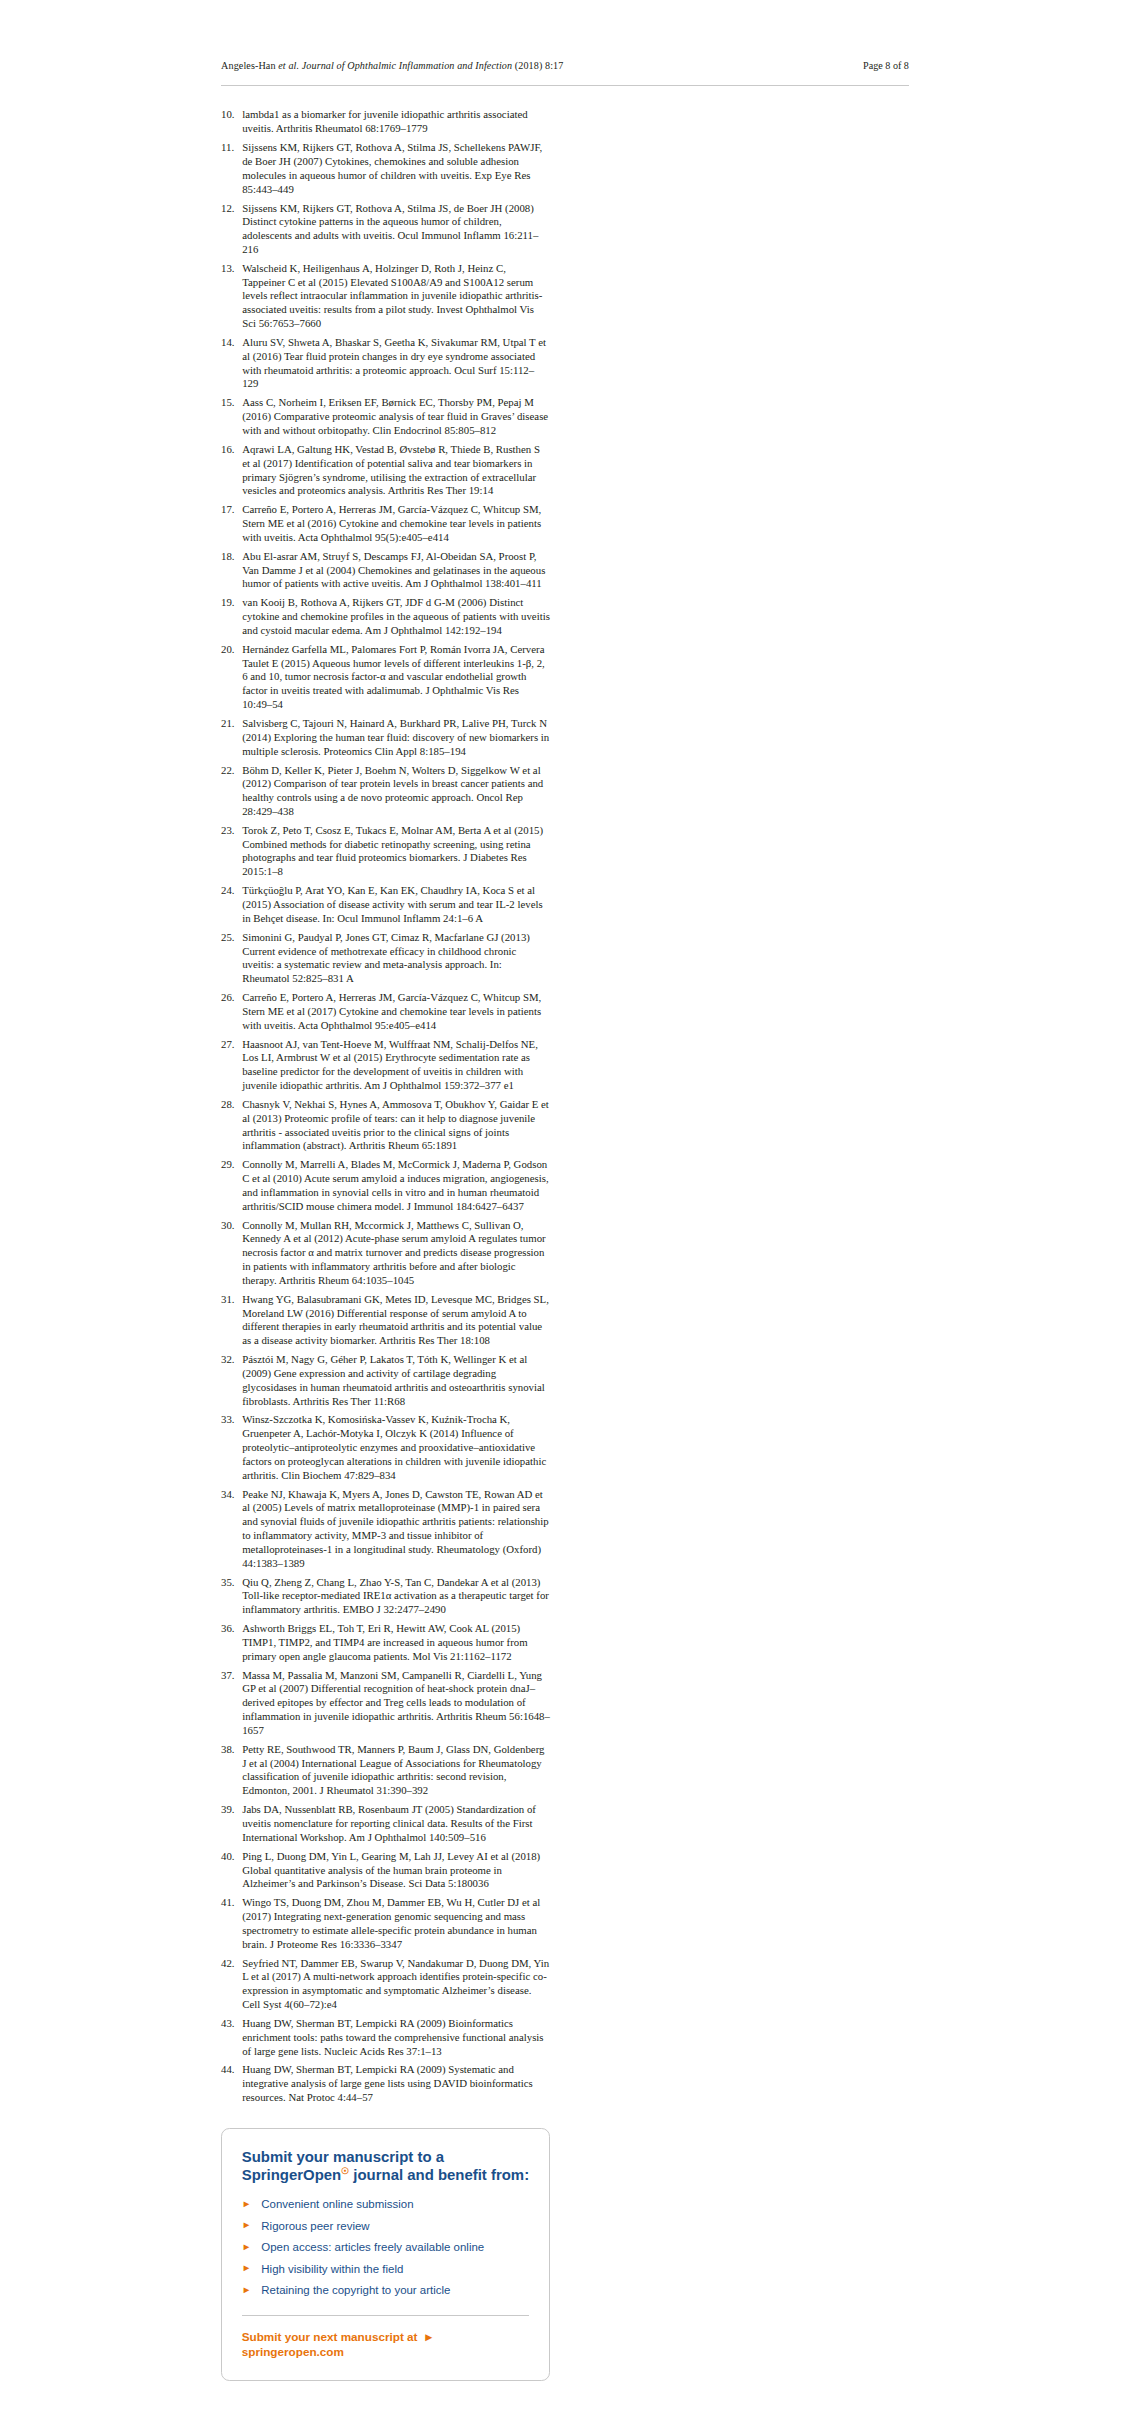Angeles-Han et al. Journal of Ophthalmic Inflammation and Infection (2018) 8:17
Page 8 of 8
lambda1 as a biomarker for juvenile idiopathic arthritis associated uveitis. Arthritis Rheumatol 68:1769–1779
Sijssens KM, Rijkers GT, Rothova A, Stilma JS, Schellekens PAWJF, de Boer JH (2007) Cytokines, chemokines and soluble adhesion molecules in aqueous humor of children with uveitis. Exp Eye Res 85:443–449
Sijssens KM, Rijkers GT, Rothova A, Stilma JS, de Boer JH (2008) Distinct cytokine patterns in the aqueous humor of children, adolescents and adults with uveitis. Ocul Immunol Inflamm 16:211–216
Walscheid K, Heiligenhaus A, Holzinger D, Roth J, Heinz C, Tappeiner C et al (2015) Elevated S100A8/A9 and S100A12 serum levels reflect intraocular inflammation in juvenile idiopathic arthritis-associated uveitis: results from a pilot study. Invest Ophthalmol Vis Sci 56:7653–7660
Aluru SV, Shweta A, Bhaskar S, Geetha K, Sivakumar RM, Utpal T et al (2016) Tear fluid protein changes in dry eye syndrome associated with rheumatoid arthritis: a proteomic approach. Ocul Surf 15:112–129
Aass C, Norheim I, Eriksen EF, Børnick EC, Thorsby PM, Pepaj M (2016) Comparative proteomic analysis of tear fluid in Graves’ disease with and without orbitopathy. Clin Endocrinol 85:805–812
Aqrawi LA, Galtung HK, Vestad B, Øvstebø R, Thiede B, Rusthen S et al (2017) Identification of potential saliva and tear biomarkers in primary Sjögren’s syndrome, utilising the extraction of extracellular vesicles and proteomics analysis. Arthritis Res Ther 19:14
Carreño E, Portero A, Herreras JM, García-Vázquez C, Whitcup SM, Stern ME et al (2016) Cytokine and chemokine tear levels in patients with uveitis. Acta Ophthalmol 95(5):e405–e414
Abu El-asrar AM, Struyf S, Descamps FJ, Al-Obeidan SA, Proost P, Van Damme J et al (2004) Chemokines and gelatinases in the aqueous humor of patients with active uveitis. Am J Ophthalmol 138:401–411
van Kooij B, Rothova A, Rijkers GT, JDF d G-M (2006) Distinct cytokine and chemokine profiles in the aqueous of patients with uveitis and cystoid macular edema. Am J Ophthalmol 142:192–194
Hernández Garfella ML, Palomares Fort P, Román Ivorra JA, Cervera Taulet E (2015) Aqueous humor levels of different interleukins 1-β, 2, 6 and 10, tumor necrosis factor-α and vascular endothelial growth factor in uveitis treated with adalimumab. J Ophthalmic Vis Res 10:49–54
Salvisberg C, Tajouri N, Hainard A, Burkhard PR, Lalive PH, Turck N (2014) Exploring the human tear fluid: discovery of new biomarkers in multiple sclerosis. Proteomics Clin Appl 8:185–194
Böhm D, Keller K, Pieter J, Boehm N, Wolters D, Siggelkow W et al (2012) Comparison of tear protein levels in breast cancer patients and healthy controls using a de novo proteomic approach. Oncol Rep 28:429–438
Torok Z, Peto T, Csosz E, Tukacs E, Molnar AM, Berta A et al (2015) Combined methods for diabetic retinopathy screening, using retina photographs and tear fluid proteomics biomarkers. J Diabetes Res 2015:1–8
Türkçüoğlu P, Arat YO, Kan E, Kan EK, Chaudhry IA, Koca S et al (2015) Association of disease activity with serum and tear IL-2 levels in Behçet disease. In: Ocul Immunol Inflamm 24:1–6 A
Simonini G, Paudyal P, Jones GT, Cimaz R, Macfarlane GJ (2013) Current evidence of methotrexate efficacy in childhood chronic uveitis: a systematic review and meta-analysis approach. In: Rheumatol 52:825–831 A
Carreño E, Portero A, Herreras JM, García-Vázquez C, Whitcup SM, Stern ME et al (2017) Cytokine and chemokine tear levels in patients with uveitis. Acta Ophthalmol 95:e405–e414
Haasnoot AJ, van Tent-Hoeve M, Wulffraat NM, Schalij-Delfos NE, Los LI, Armbrust W et al (2015) Erythrocyte sedimentation rate as baseline predictor for the development of uveitis in children with juvenile idiopathic arthritis. Am J Ophthalmol 159:372–377 e1
Chasnyk V, Nekhai S, Hynes A, Ammosova T, Obukhov Y, Gaidar E et al (2013) Proteomic profile of tears: can it help to diagnose juvenile arthritis - associated uveitis prior to the clinical signs of joints inflammation (abstract). Arthritis Rheum 65:1891
Connolly M, Marrelli A, Blades M, McCormick J, Maderna P, Godson C et al (2010) Acute serum amyloid a induces migration, angiogenesis, and inflammation in synovial cells in vitro and in human rheumatoid arthritis/SCID mouse chimera model. J Immunol 184:6427–6437
Connolly M, Mullan RH, Mccormick J, Matthews C, Sullivan O, Kennedy A et al (2012) Acute-phase serum amyloid A regulates tumor necrosis factor α and matrix turnover and predicts disease progression in patients with inflammatory arthritis before and after biologic therapy. Arthritis Rheum 64:1035–1045
Hwang YG, Balasubramani GK, Metes ID, Levesque MC, Bridges SL, Moreland LW (2016) Differential response of serum amyloid A to different therapies in early rheumatoid arthritis and its potential value as a disease activity biomarker. Arthritis Res Ther 18:108
Pásztói M, Nagy G, Géher P, Lakatos T, Tóth K, Wellinger K et al (2009) Gene expression and activity of cartilage degrading glycosidases in human rheumatoid arthritis and osteoarthritis synovial fibroblasts. Arthritis Res Ther 11:R68
Winsz-Szczotka K, Komosińska-Vassev K, Kuźnik-Trocha K, Gruenpeter A, Lachór-Motyka I, Olczyk K (2014) Influence of proteolytic–antiproteolytic enzymes and prooxidative–antioxidative factors on proteoglycan alterations in children with juvenile idiopathic arthritis. Clin Biochem 47:829–834
Peake NJ, Khawaja K, Myers A, Jones D, Cawston TE, Rowan AD et al (2005) Levels of matrix metalloproteinase (MMP)-1 in paired sera and synovial fluids of juvenile idiopathic arthritis patients: relationship to inflammatory activity, MMP-3 and tissue inhibitor of metalloproteinases-1 in a longitudinal study. Rheumatology (Oxford) 44:1383–1389
Qiu Q, Zheng Z, Chang L, Zhao Y-S, Tan C, Dandekar A et al (2013) Toll-like receptor-mediated IRE1α activation as a therapeutic target for inflammatory arthritis. EMBO J 32:2477–2490
Ashworth Briggs EL, Toh T, Eri R, Hewitt AW, Cook AL (2015) TIMP1, TIMP2, and TIMP4 are increased in aqueous humor from primary open angle glaucoma patients. Mol Vis 21:1162–1172
Massa M, Passalia M, Manzoni SM, Campanelli R, Ciardelli L, Yung GP et al (2007) Differential recognition of heat-shock protein dnaJ–derived epitopes by effector and Treg cells leads to modulation of inflammation in juvenile idiopathic arthritis. Arthritis Rheum 56:1648–1657
Petty RE, Southwood TR, Manners P, Baum J, Glass DN, Goldenberg J et al (2004) International League of Associations for Rheumatology classification of juvenile idiopathic arthritis: second revision, Edmonton, 2001. J Rheumatol 31:390–392
Jabs DA, Nussenblatt RB, Rosenbaum JT (2005) Standardization of uveitis nomenclature for reporting clinical data. Results of the First International Workshop. Am J Ophthalmol 140:509–516
Ping L, Duong DM, Yin L, Gearing M, Lah JJ, Levey AI et al (2018) Global quantitative analysis of the human brain proteome in Alzheimer’s and Parkinson’s Disease. Sci Data 5:180036
Wingo TS, Duong DM, Zhou M, Dammer EB, Wu H, Cutler DJ et al (2017) Integrating next-generation genomic sequencing and mass spectrometry to estimate allele-specific protein abundance in human brain. J Proteome Res 16:3336–3347
Seyfried NT, Dammer EB, Swarup V, Nandakumar D, Duong DM, Yin L et al (2017) A multi-network approach identifies protein-specific co-expression in asymptomatic and symptomatic Alzheimer’s disease. Cell Syst 4(60–72):e4
Huang DW, Sherman BT, Lempicki RA (2009) Bioinformatics enrichment tools: paths toward the comprehensive functional analysis of large gene lists. Nucleic Acids Res 37:1–13
Huang DW, Sherman BT, Lempicki RA (2009) Systematic and integrative analysis of large gene lists using DAVID bioinformatics resources. Nat Protoc 4:44–57
Submit your manuscript to a SpringerOpen☉ journal and benefit from:
Convenient online submission
Rigorous peer review
Open access: articles freely available online
High visibility within the field
Retaining the copyright to your article
Submit your next manuscript at ► springeropen.com